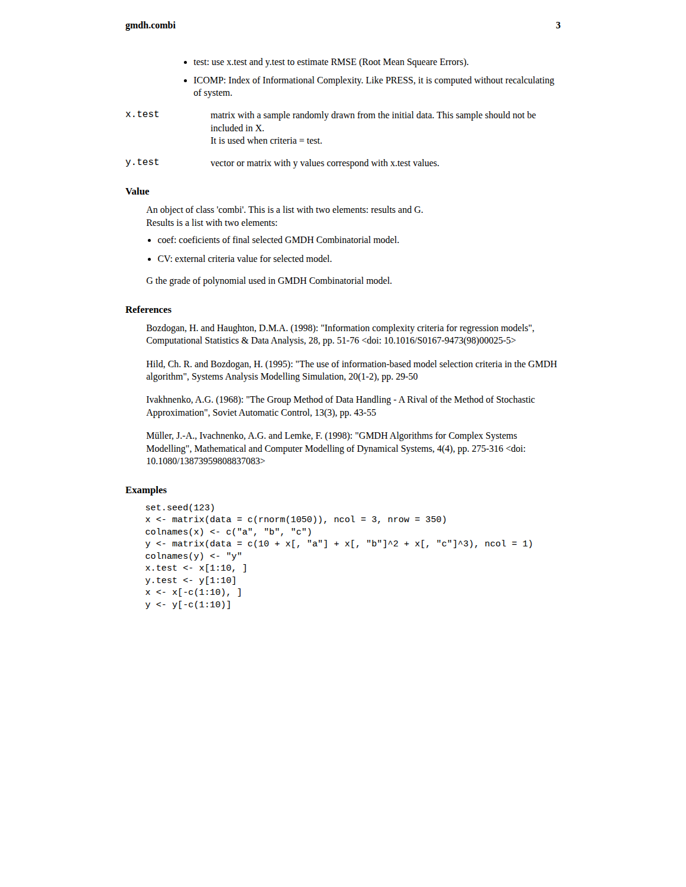gmdh.combi 3
test: use x.test and y.test to estimate RMSE (Root Mean Squeare Errors).
ICOMP: Index of Informational Complexity. Like PRESS, it is computed without recalculating of system.
x.test
matrix with a sample randomly drawn from the initial data. This sample should not be included in X.
It is used when criteria = test.
y.test
vector or matrix with y values correspond with x.test values.
Value
An object of class 'combi'. This is a list with two elements: results and G.
Results is a list with two elements:
coef: coeficients of final selected GMDH Combinatorial model.
CV: external criteria value for selected model.
G the grade of polynomial used in GMDH Combinatorial model.
References
Bozdogan, H. and Haughton, D.M.A. (1998): "Information complexity criteria for regression models", Computational Statistics & Data Analysis, 28, pp. 51-76 <doi: 10.1016/S0167-9473(98)00025-5>
Hild, Ch. R. and Bozdogan, H. (1995): "The use of information-based model selection criteria in the GMDH algorithm", Systems Analysis Modelling Simulation, 20(1-2), pp. 29-50
Ivakhnenko, A.G. (1968): "The Group Method of Data Handling - A Rival of the Method of Stochastic Approximation", Soviet Automatic Control, 13(3), pp. 43-55
Müller, J.-A., Ivachnenko, A.G. and Lemke, F. (1998): "GMDH Algorithms for Complex Systems Modelling", Mathematical and Computer Modelling of Dynamical Systems, 4(4), pp. 275-316 <doi: 10.1080/13873959808837083>
Examples
set.seed(123)
x <- matrix(data = c(rnorm(1050)), ncol = 3, nrow = 350)
colnames(x) <- c("a", "b", "c")
y <- matrix(data = c(10 + x[, "a"] + x[, "b"]^2 + x[, "c"]^3), ncol = 1)
colnames(y) <- "y"
x.test <- x[1:10, ]
y.test <- y[1:10]
x <- x[-c(1:10), ]
y <- y[-c(1:10)]